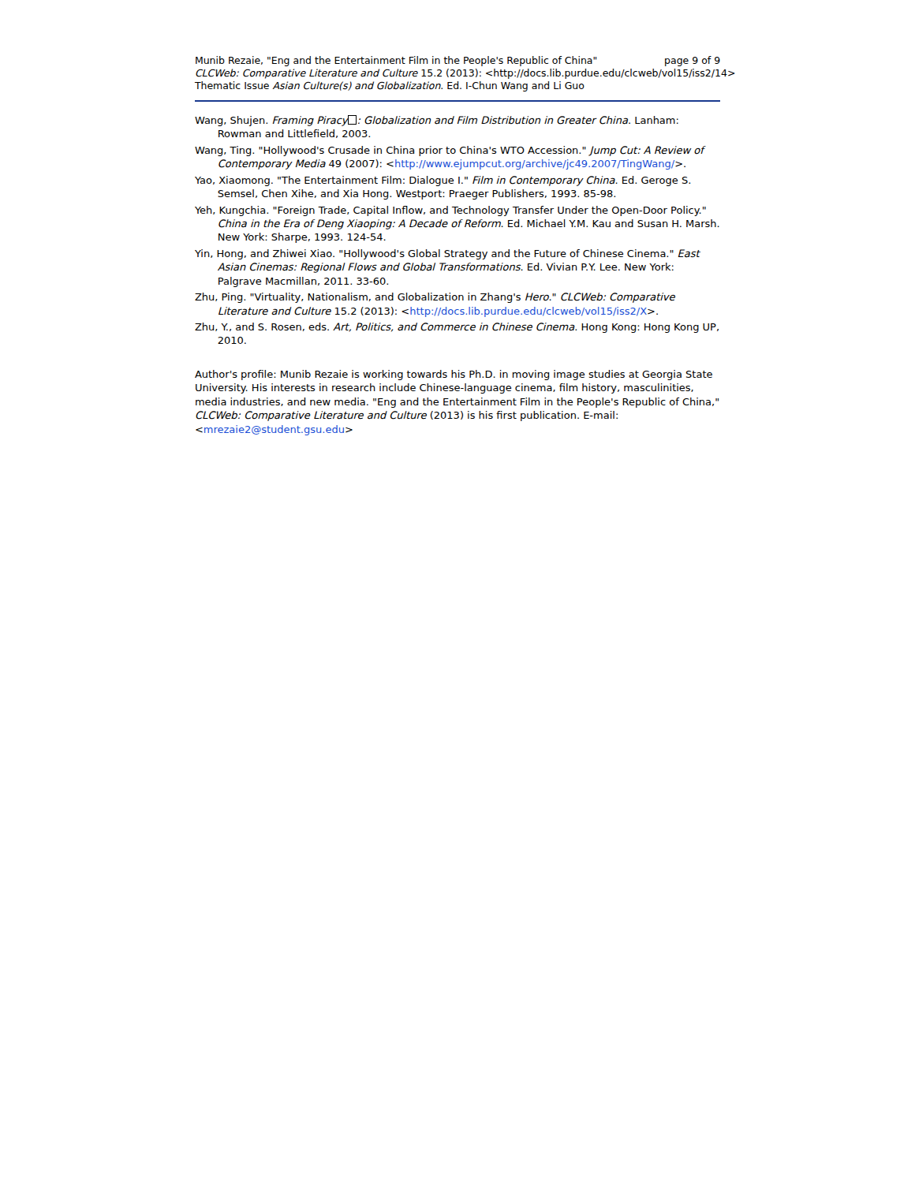page 9 of 9 Munib Rezaie, "Eng and the Entertainment Film in the People's Republic of China"
CLCWeb: Comparative Literature and Culture 15.2 (2013): <http://docs.lib.purdue.edu/clcweb/vol15/iss2/14>
Thematic Issue Asian Culture(s) and Globalization. Ed. I-Chun Wang and Li Guo
Wang, Shujen. Framing Piracy : Globalization and Film Distribution in Greater China. Lanham: Rowman and Littlefield, 2003.
Wang, Ting. "Hollywood's Crusade in China prior to China's WTO Accession." Jump Cut: A Review of Contemporary Media 49 (2007): <http://www.ejumpcut.org/archive/jc49.2007/TingWang/>.
Yao, Xiaomong. "The Entertainment Film: Dialogue I." Film in Contemporary China. Ed. Geroge S. Semsel, Chen Xihe, and Xia Hong. Westport: Praeger Publishers, 1993. 85-98.
Yeh, Kungchia. "Foreign Trade, Capital Inflow, and Technology Transfer Under the Open-Door Policy." China in the Era of Deng Xiaoping: A Decade of Reform. Ed. Michael Y.M. Kau and Susan H. Marsh. New York: Sharpe, 1993. 124-54.
Yin, Hong, and Zhiwei Xiao. "Hollywood's Global Strategy and the Future of Chinese Cinema." East Asian Cinemas: Regional Flows and Global Transformations. Ed. Vivian P.Y. Lee. New York: Palgrave Macmillan, 2011. 33-60.
Zhu, Ping. "Virtuality, Nationalism, and Globalization in Zhang's Hero." CLCWeb: Comparative Literature and Culture 15.2 (2013): <http://docs.lib.purdue.edu/clcweb/vol15/iss2/X>.
Zhu, Y., and S. Rosen, eds. Art, Politics, and Commerce in Chinese Cinema. Hong Kong: Hong Kong UP, 2010.
Author's profile: Munib Rezaie is working towards his Ph.D. in moving image studies at Georgia State University. His interests in research include Chinese-language cinema, film history, masculinities, media industries, and new media. "Eng and the Entertainment Film in the People's Republic of China," CLCWeb: Comparative Literature and Culture (2013) is his first publication. E-mail: <mrezaie2@student.gsu.edu>